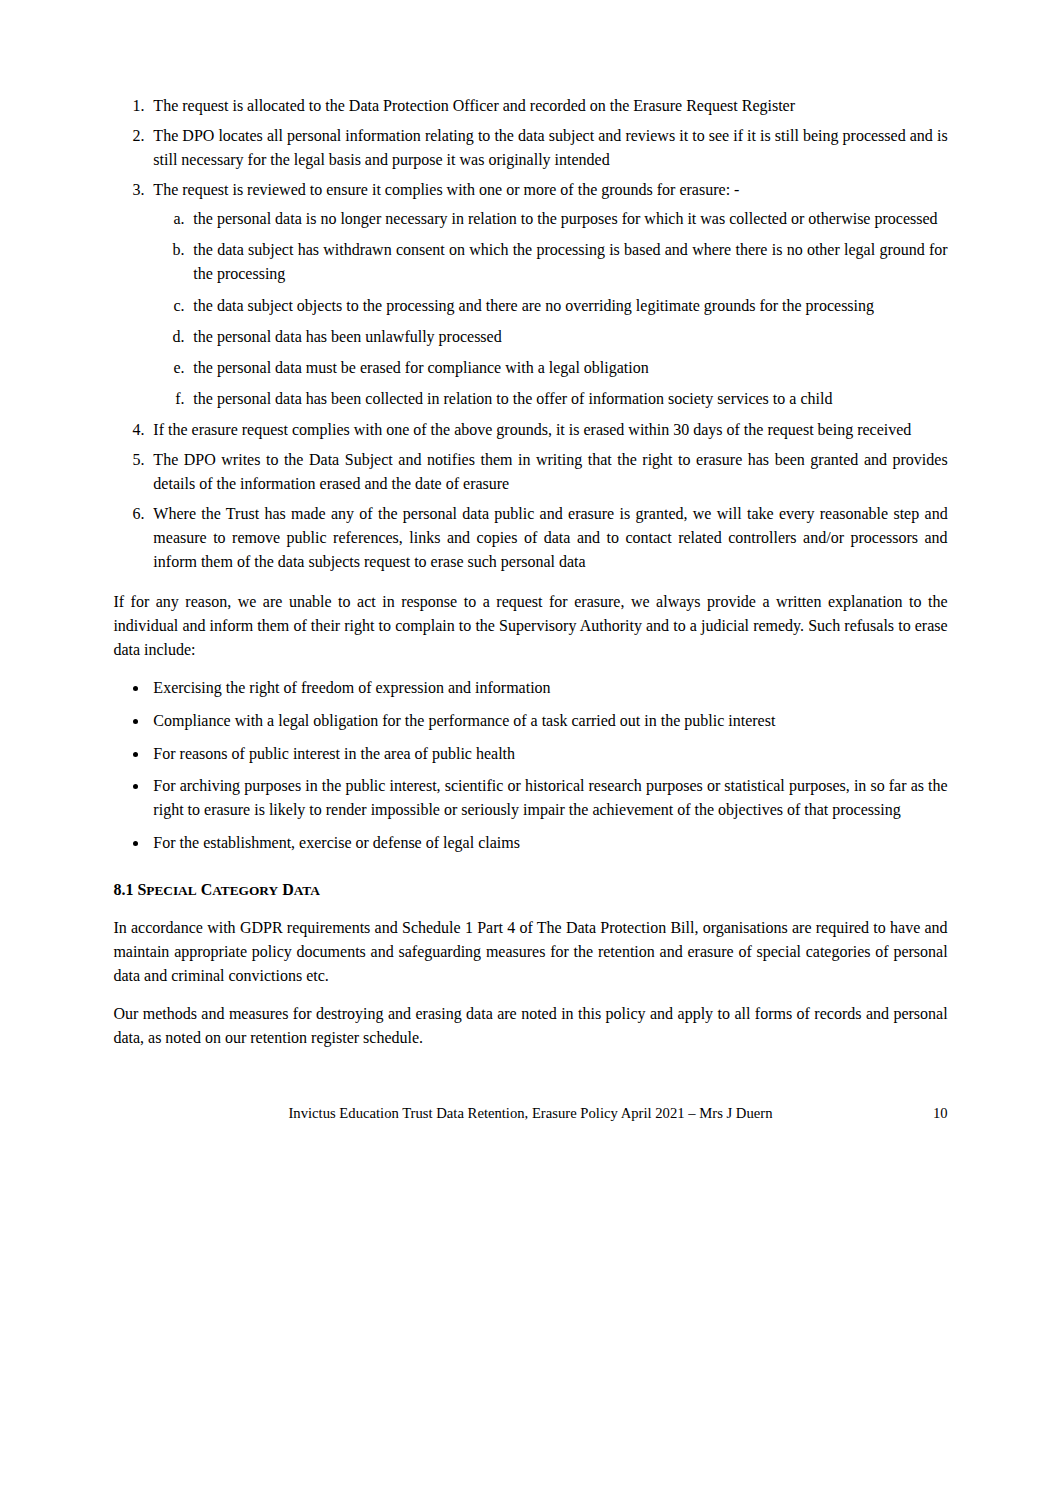The request is allocated to the Data Protection Officer and recorded on the Erasure Request Register
The DPO locates all personal information relating to the data subject and reviews it to see if it is still being processed and is still necessary for the legal basis and purpose it was originally intended
The request is reviewed to ensure it complies with one or more of the grounds for erasure: -
the personal data is no longer necessary in relation to the purposes for which it was collected or otherwise processed
the data subject has withdrawn consent on which the processing is based and where there is no other legal ground for the processing
the data subject objects to the processing and there are no overriding legitimate grounds for the processing
the personal data has been unlawfully processed
the personal data must be erased for compliance with a legal obligation
the personal data has been collected in relation to the offer of information society services to a child
If the erasure request complies with one of the above grounds, it is erased within 30 days of the request being received
The DPO writes to the Data Subject and notifies them in writing that the right to erasure has been granted and provides details of the information erased and the date of erasure
Where the Trust has made any of the personal data public and erasure is granted, we will take every reasonable step and measure to remove public references, links and copies of data and to contact related controllers and/or processors and inform them of the data subjects request to erase such personal data
If for any reason, we are unable to act in response to a request for erasure, we always provide a written explanation to the individual and inform them of their right to complain to the Supervisory Authority and to a judicial remedy. Such refusals to erase data include:
Exercising the right of freedom of expression and information
Compliance with a legal obligation for the performance of a task carried out in the public interest
For reasons of public interest in the area of public health
For archiving purposes in the public interest, scientific or historical research purposes or statistical purposes, in so far as the right to erasure is likely to render impossible or seriously impair the achievement of the objectives of that processing
For the establishment, exercise or defense of legal claims
8.1 SPECIAL CATEGORY DATA
In accordance with GDPR requirements and Schedule 1 Part 4 of The Data Protection Bill, organisations are required to have and maintain appropriate policy documents and safeguarding measures for the retention and erasure of special categories of personal data and criminal convictions etc.
Our methods and measures for destroying and erasing data are noted in this policy and apply to all forms of records and personal data, as noted on our retention register schedule.
Invictus Education Trust Data Retention, Erasure Policy April 2021 – Mrs J Duern 10